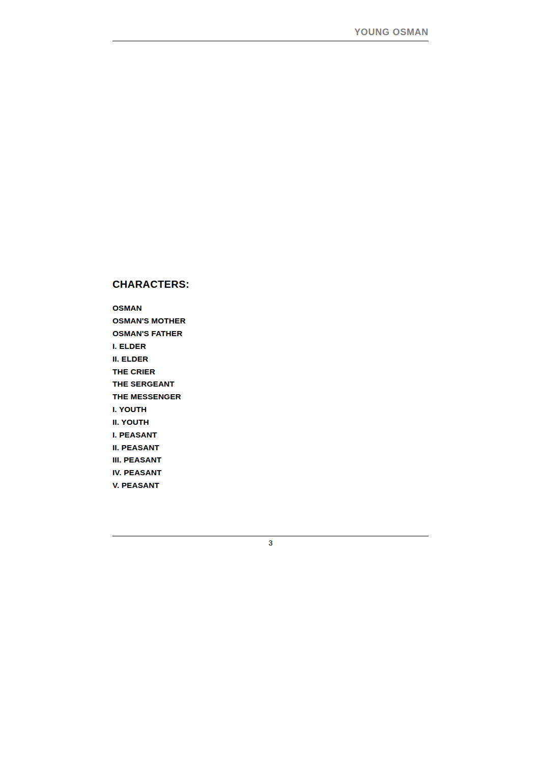YOUNG OSMAN
CHARACTERS:
OSMAN
OSMAN'S MOTHER
OSMAN'S FATHER
I. ELDER
II. ELDER
THE CRIER
THE SERGEANT
THE MESSENGER
I. YOUTH
II. YOUTH
I. PEASANT
II. PEASANT
III. PEASANT
IV. PEASANT
V. PEASANT
3